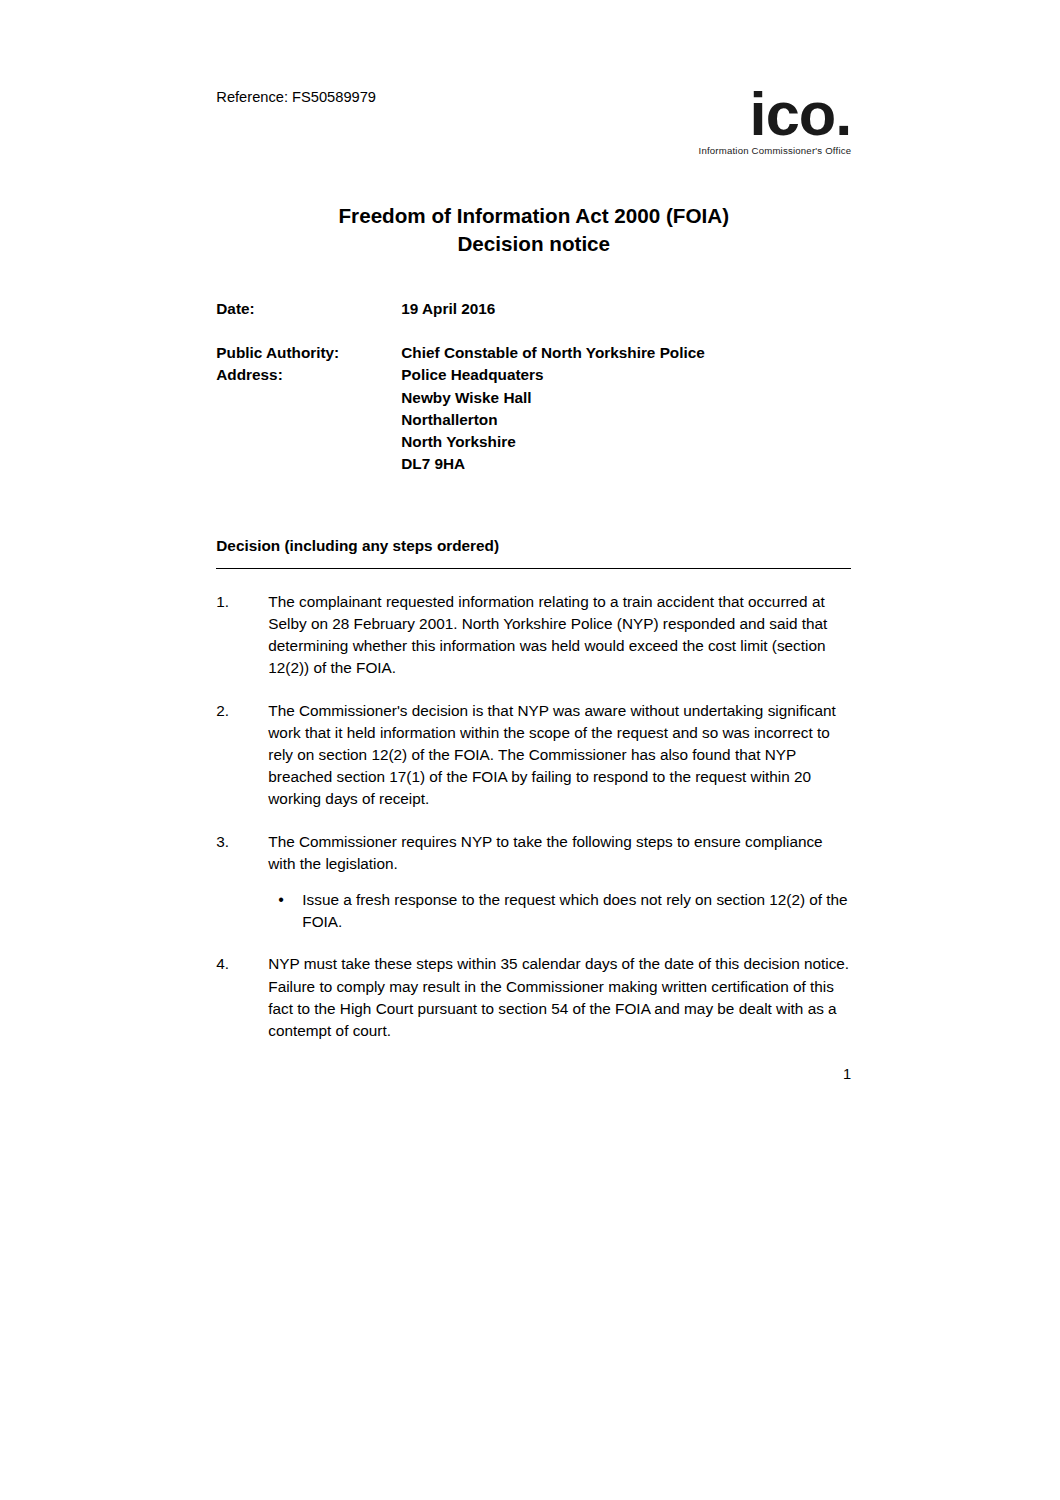Reference: FS50589979
ico.
Information Commissioner's Office
Freedom of Information Act 2000 (FOIA) Decision notice
| Date: | 19 April 2016 |
| Public Authority: | Chief Constable of North Yorkshire Police |
| Address: | Police Headquaters Newby Wiske Hall Northallerton North Yorkshire DL7 9HA |
Decision (including any steps ordered)
The complainant requested information relating to a train accident that occurred at Selby on 28 February 2001. North Yorkshire Police (NYP) responded and said that determining whether this information was held would exceed the cost limit (section 12(2)) of the FOIA.
The Commissioner's decision is that NYP was aware without undertaking significant work that it held information within the scope of the request and so was incorrect to rely on section 12(2) of the FOIA. The Commissioner has also found that NYP breached section 17(1) of the FOIA by failing to respond to the request within 20 working days of receipt.
The Commissioner requires NYP to take the following steps to ensure compliance with the legislation.
Issue a fresh response to the request which does not rely on section 12(2) of the FOIA.
NYP must take these steps within 35 calendar days of the date of this decision notice. Failure to comply may result in the Commissioner making written certification of this fact to the High Court pursuant to section 54 of the FOIA and may be dealt with as a contempt of court.
1